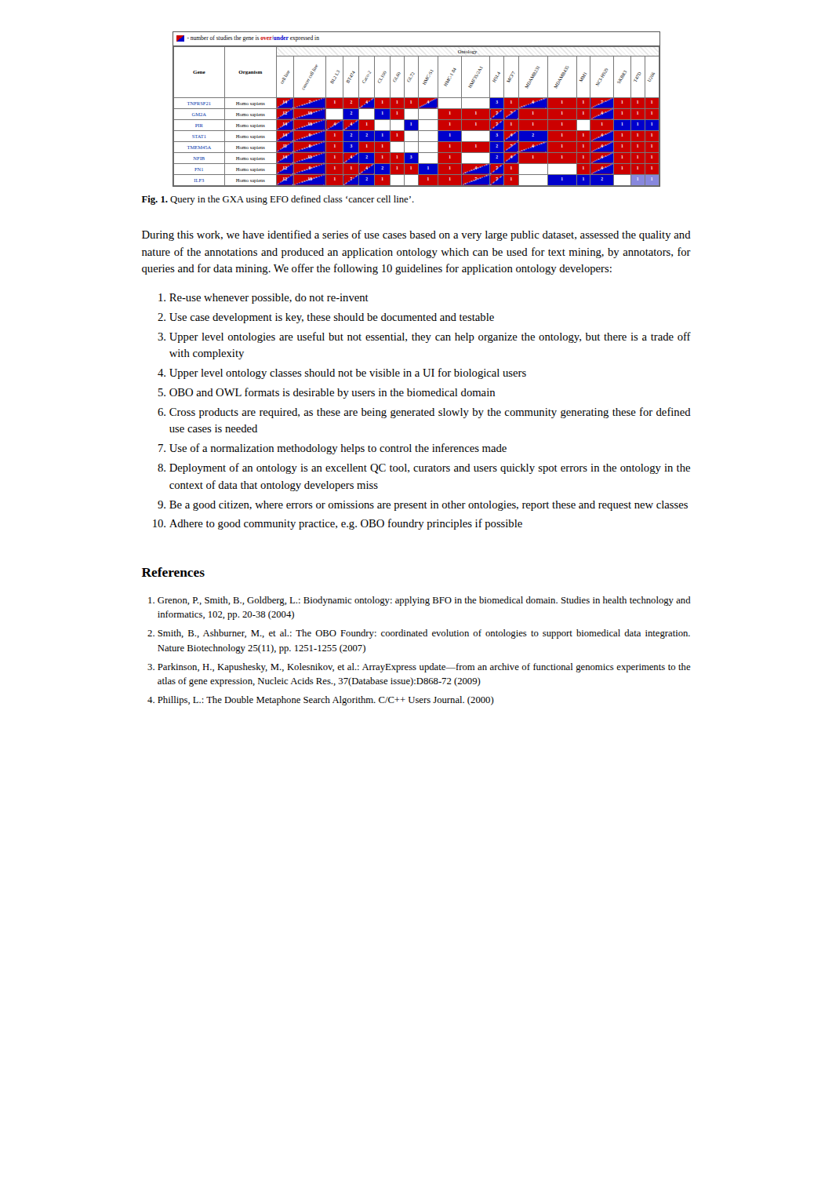- number of studies the gene is over/under expressed in
| Gene | Organism | Ontology |
| --- | --- | --- |
| cell line | cancer cell line | BL2 L3 | BT474 | Caco-2 | CL100 | GL60 | GL72 | HMC-S1 | HMC-1 84 | HMF3S/2A1 | HSL4 | MCF7 | MDAMB231 | MDAMB435 | MM1 | NCI-H929 | SKBR3 | T47D | U266 |
| TNFRSF21 | Homo sapiens | 14 | 7 | 1 | 2 | 4 | 1 | 1 | 1 | 4 | | | 3 | 1 | 4 | 1 | 1 | 7 | 1 | 1 | 1 |
| GM2A | Homo sapiens | 12 | 10 | | 2 | | 1 | 1 | | | 1 | 1 | 7 | 7 | 1 | 1 | 1 | 4 | 1 | 1 | 1 |
| PIR | Homo sapiens | 14 | 10 | 4 | 4 | 1 | | | 1 | | 1 | 1 | 7 | 1 | 1 | 1 | | 1 | 1 | 1 | 1 |
| STAT1 | Homo sapiens | 14 | 9 | 1 | 2 | 2 | 1 | 1 | | | 1 | | 3 | 4 | 2 | 1 | 1 | 4 | 1 | 1 | 1 |
| TMEM45A | Homo sapiens | 11 | 8 | 1 | 3 | 1 | 1 | | | | 1 | 1 | 2 | 7 | 4 | 1 | 1 | 4 | 1 | 1 | 1 |
| NFIB | Homo sapiens | 14 | 11 | 1 | 4 | 2 | 1 | 1 | 3 | | 1 | | 2 | 4 | 1 | 1 | 1 | 4 | 1 | 1 | 1 |
| FN1 | Homo sapiens | 12 | 9 | 1 | 1 | 4 | 2 | 1 | 1 | 1 | 1 | 4 | 7 | 1 | | | 1 | 4 | 1 | 1 | 1 |
| ILF3 | Homo sapiens | 12 | 10 | 1 | 7 | 2 | 1 | | | 1 | 1 | 7 | 7 | 1 | | 1 | 1 | 2 | | 1 | 1 |
Fig. 1. Query in the GXA using EFO defined class ‘cancer cell line’.
During this work, we have identified a series of use cases based on a very large public dataset, assessed the quality and nature of the annotations and produced an application ontology which can be used for text mining, by annotators, for queries and for data mining. We offer the following 10 guidelines for application ontology developers:
Re-use whenever possible, do not re-invent
Use case development is key, these should be documented and testable
Upper level ontologies are useful but not essential, they can help organize the ontology, but there is a trade off with complexity
Upper level ontology classes should not be visible in a UI for biological users
OBO and OWL formats is desirable by users in the biomedical domain
Cross products are required, as these are being generated slowly by the community generating these for defined use cases is needed
Use of a normalization methodology helps to control the inferences made
Deployment of an ontology is an excellent QC tool, curators and users quickly spot errors in the ontology in the context of data that ontology developers miss
Be a good citizen, where errors or omissions are present in other ontologies, report these and request new classes
Adhere to good community practice, e.g. OBO foundry principles if possible
References
Grenon, P., Smith, B., Goldberg, L.: Biodynamic ontology: applying BFO in the biomedical domain. Studies in health technology and informatics, 102, pp. 20-38 (2004)
Smith, B., Ashburner, M., et al.: The OBO Foundry: coordinated evolution of ontologies to support biomedical data integration. Nature Biotechnology 25(11), pp. 1251-1255 (2007)
Parkinson, H., Kapushesky, M., Kolesnikov, et al.: ArrayExpress update—from an archive of functional genomics experiments to the atlas of gene expression, Nucleic Acids Res., 37(Database issue):D868-72 (2009)
Phillips, L.: The Double Metaphone Search Algorithm. C/C++ Users Journal. (2000)